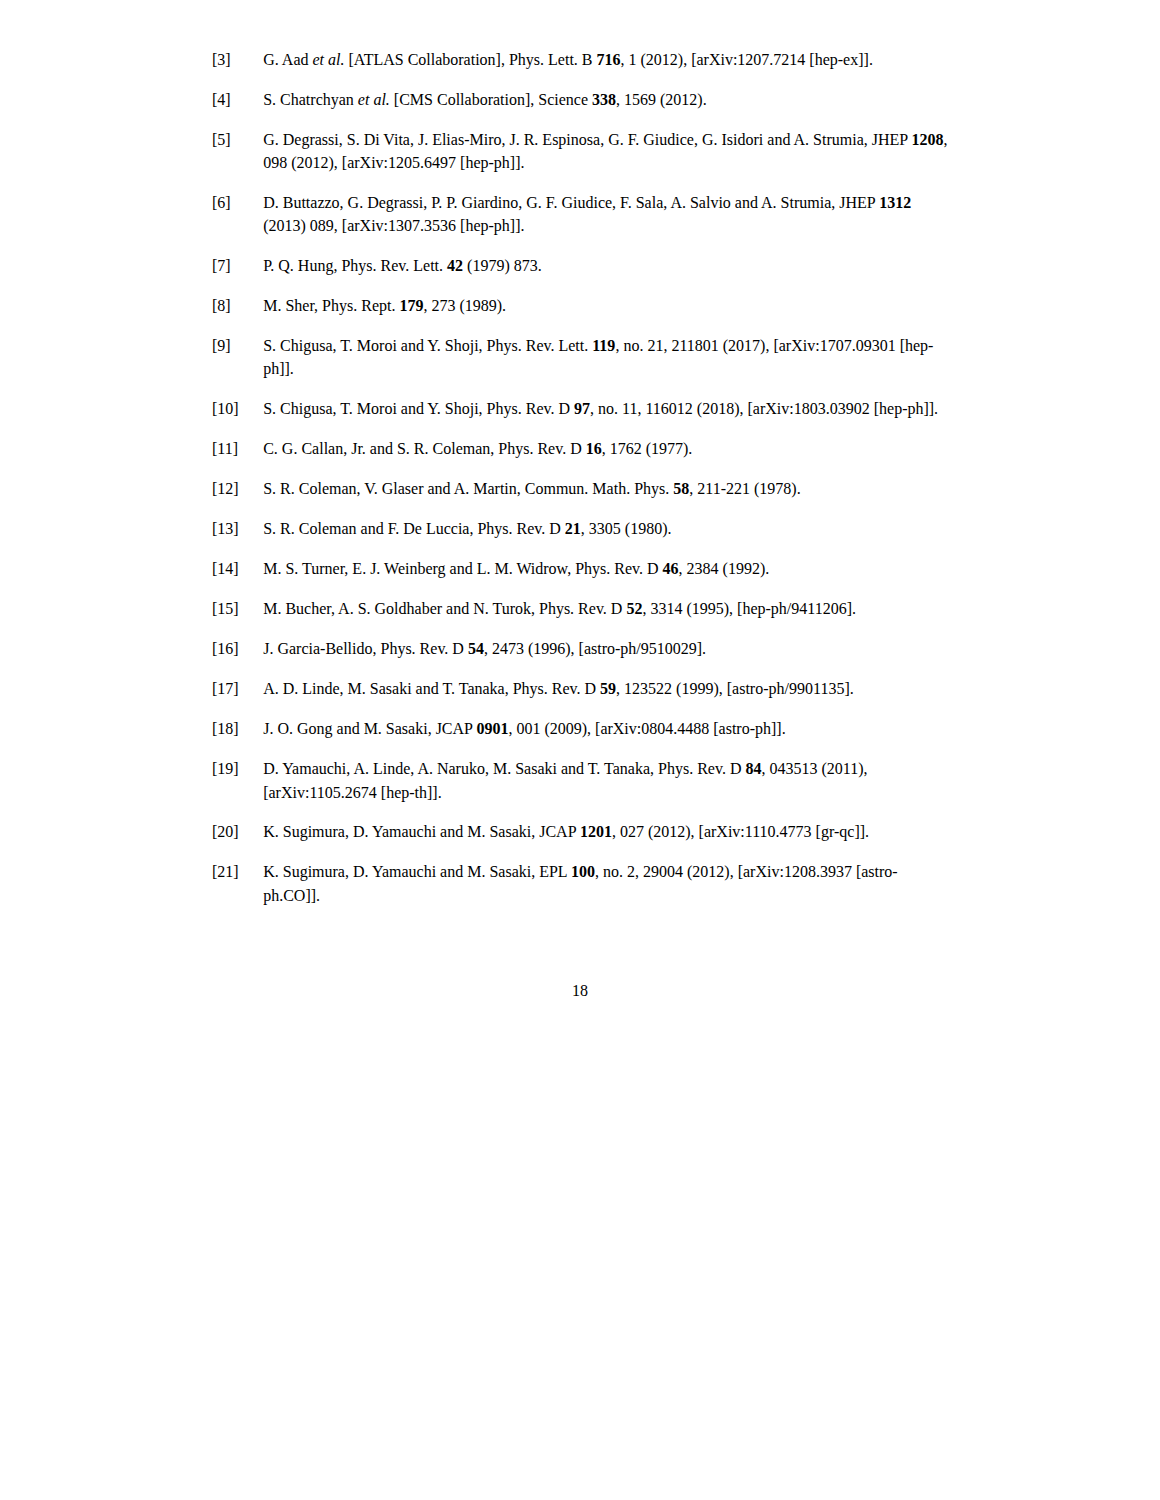[3] G. Aad et al. [ATLAS Collaboration], Phys. Lett. B 716, 1 (2012), [arXiv:1207.7214 [hep-ex]].
[4] S. Chatrchyan et al. [CMS Collaboration], Science 338, 1569 (2012).
[5] G. Degrassi, S. Di Vita, J. Elias-Miro, J. R. Espinosa, G. F. Giudice, G. Isidori and A. Strumia, JHEP 1208, 098 (2012), [arXiv:1205.6497 [hep-ph]].
[6] D. Buttazzo, G. Degrassi, P. P. Giardino, G. F. Giudice, F. Sala, A. Salvio and A. Strumia, JHEP 1312 (2013) 089, [arXiv:1307.3536 [hep-ph]].
[7] P. Q. Hung, Phys. Rev. Lett. 42 (1979) 873.
[8] M. Sher, Phys. Rept. 179, 273 (1989).
[9] S. Chigusa, T. Moroi and Y. Shoji, Phys. Rev. Lett. 119, no. 21, 211801 (2017), [arXiv:1707.09301 [hep-ph]].
[10] S. Chigusa, T. Moroi and Y. Shoji, Phys. Rev. D 97, no. 11, 116012 (2018), [arXiv:1803.03902 [hep-ph]].
[11] C. G. Callan, Jr. and S. R. Coleman, Phys. Rev. D 16, 1762 (1977).
[12] S. R. Coleman, V. Glaser and A. Martin, Commun. Math. Phys. 58, 211-221 (1978).
[13] S. R. Coleman and F. De Luccia, Phys. Rev. D 21, 3305 (1980).
[14] M. S. Turner, E. J. Weinberg and L. M. Widrow, Phys. Rev. D 46, 2384 (1992).
[15] M. Bucher, A. S. Goldhaber and N. Turok, Phys. Rev. D 52, 3314 (1995), [hep-ph/9411206].
[16] J. Garcia-Bellido, Phys. Rev. D 54, 2473 (1996), [astro-ph/9510029].
[17] A. D. Linde, M. Sasaki and T. Tanaka, Phys. Rev. D 59, 123522 (1999), [astro-ph/9901135].
[18] J. O. Gong and M. Sasaki, JCAP 0901, 001 (2009), [arXiv:0804.4488 [astro-ph]].
[19] D. Yamauchi, A. Linde, A. Naruko, M. Sasaki and T. Tanaka, Phys. Rev. D 84, 043513 (2011), [arXiv:1105.2674 [hep-th]].
[20] K. Sugimura, D. Yamauchi and M. Sasaki, JCAP 1201, 027 (2012), [arXiv:1110.4773 [gr-qc]].
[21] K. Sugimura, D. Yamauchi and M. Sasaki, EPL 100, no. 2, 29004 (2012), [arXiv:1208.3937 [astro-ph.CO]].
18